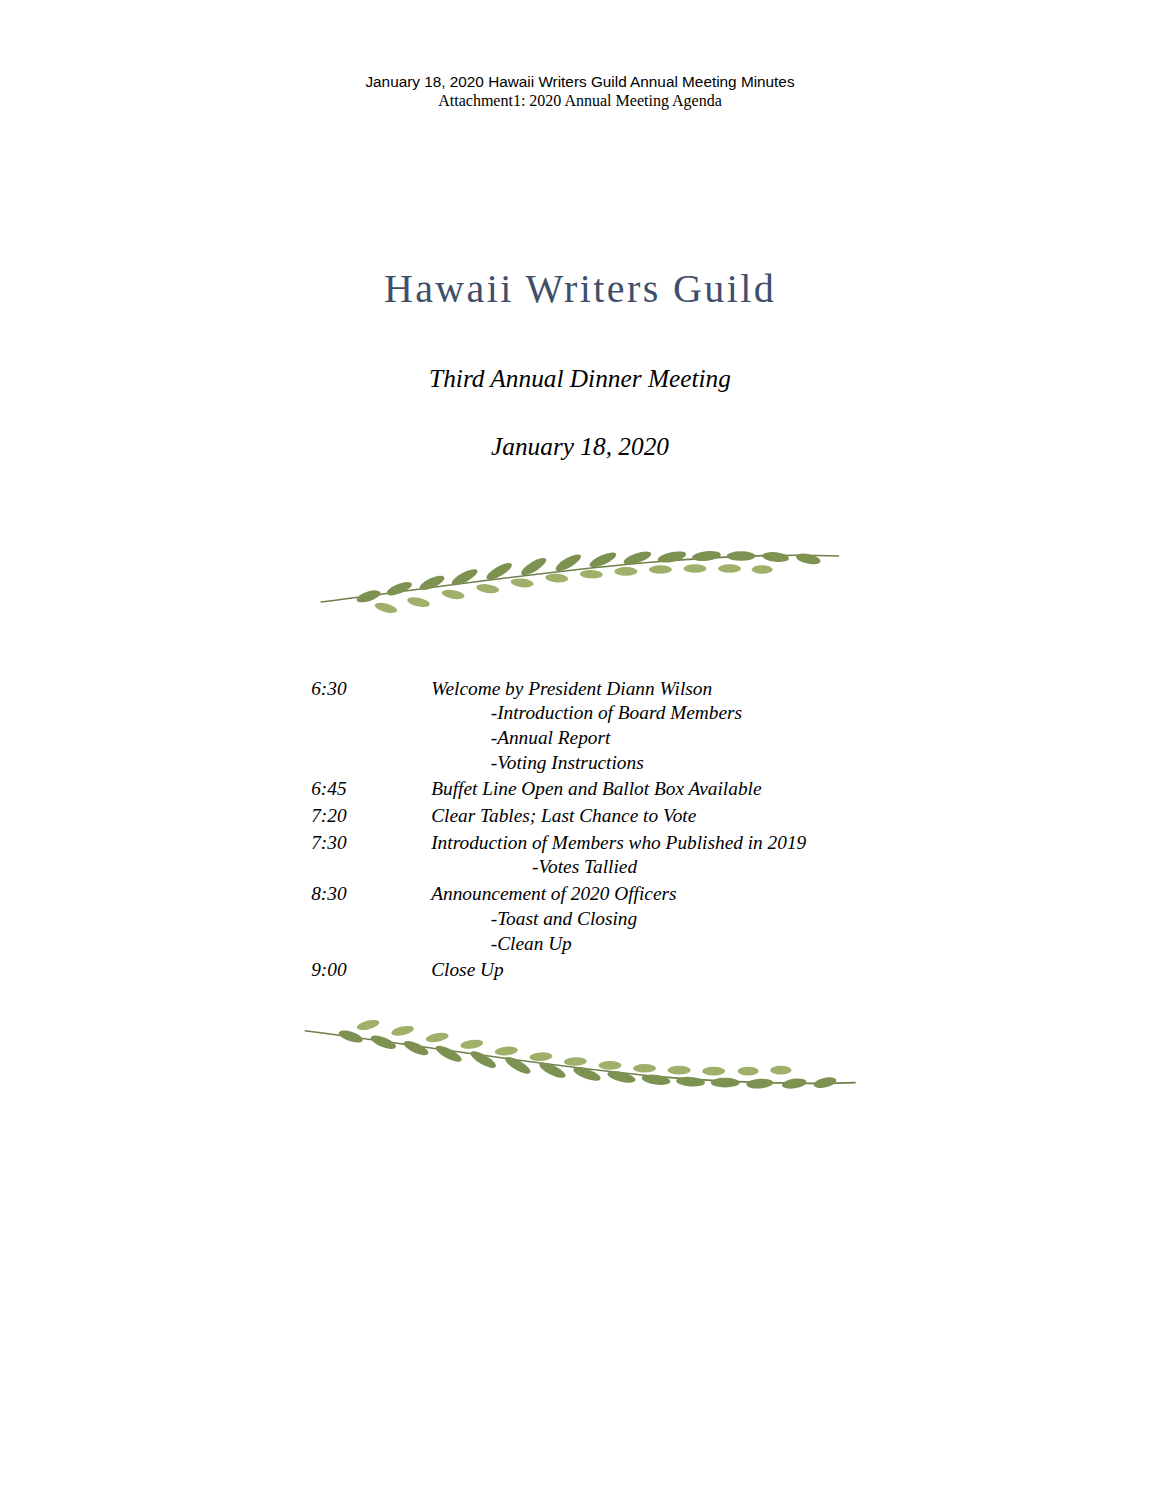January 18, 2020 Hawaii Writers Guild Annual Meeting Minutes Attachment1: 2020 Annual Meeting Agenda
Hawaii Writers Guild
Third Annual Dinner Meeting January 18, 2020
| 6:30 | Welcome by President Diann Wilson -Introduction of Board Members -Annual Report -Voting Instructions |
| 6:45 | Buffet Line Open and Ballot Box Available |
| 7:20 | Clear Tables; Last Chance to Vote |
| 7:30 | Introduction of Members who Published in 2019 -Votes Tallied |
| 8:30 | Announcement of 2020 Officers -Toast and Closing -Clean Up |
| 9:00 | Close Up |